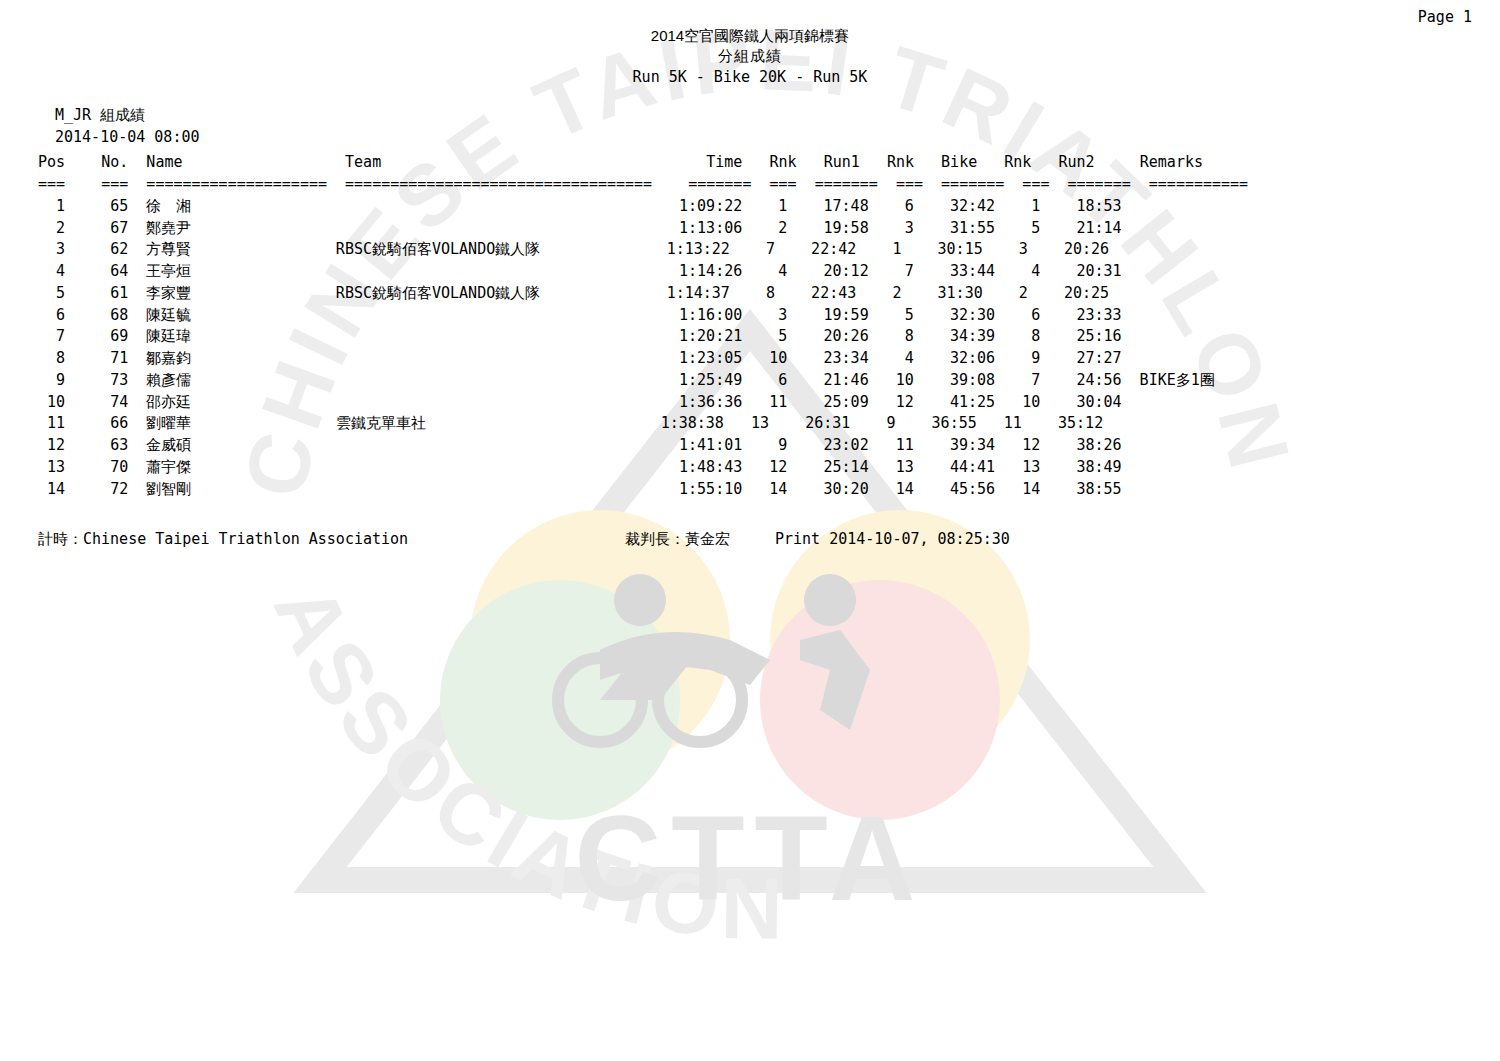CHINESE TAIPEI TRIATHLON ASSOCIATION CTTA
Page 1
2014空官國際鐵人兩項錦標賽
分組成績
Run 5K - Bike 20K - Run 5K
M_JR 組成績
2014-10-04 08:00
Pos    No.  Name                  Team                                    Time   Rnk   Run1   Rnk   Bike   Rnk   Run2     Remarks
===    ===  ====================  ==================================    =======  ===  =======  ===  =======  ===  =======  ===========
  1     65  徐　湘                                                      1:09:22    1    17:48    6    32:42    1    18:53
  2     67  鄭堯尹                                                      1:13:06    2    19:58    3    31:55    5    21:14
  3     62  方尊賢                RBSC銳騎佰客VOLANDO鐵人隊              1:13:22    7    22:42    1    30:15    3    20:26
  4     64  王亭烜                                                      1:14:26    4    20:12    7    33:44    4    20:31
  5     61  李家豐                RBSC銳騎佰客VOLANDO鐵人隊              1:14:37    8    22:43    2    31:30    2    20:25
  6     68  陳廷毓                                                      1:16:00    3    19:59    5    32:30    6    23:33
  7     69  陳廷瑋                                                      1:20:21    5    20:26    8    34:39    8    25:16
  8     71  鄒嘉鈞                                                      1:23:05   10    23:34    4    32:06    9    27:27
  9     73  賴彥儒                                                      1:25:49    6    21:46   10    39:08    7    24:56  BIKE多1圈
 10     74  邵亦廷                                                      1:36:36   11    25:09   12    41:25   10    30:04
 11     66  劉曜華                雲鐵克單車社                          1:38:38   13    26:31    9    36:55   11    35:12
 12     63  金威碩                                                      1:41:01    9    23:02   11    39:34   12    38:26
 13     70  蕭宇傑                                                      1:48:43   12    25:14   13    44:41   13    38:49
 14     72  劉智剛                                                      1:55:10   14    30:20   14    45:56   14    38:55
計時：Chinese Taipei Triathlon Association 裁判長：黃金宏 Print 2014-10-07, 08:25:30